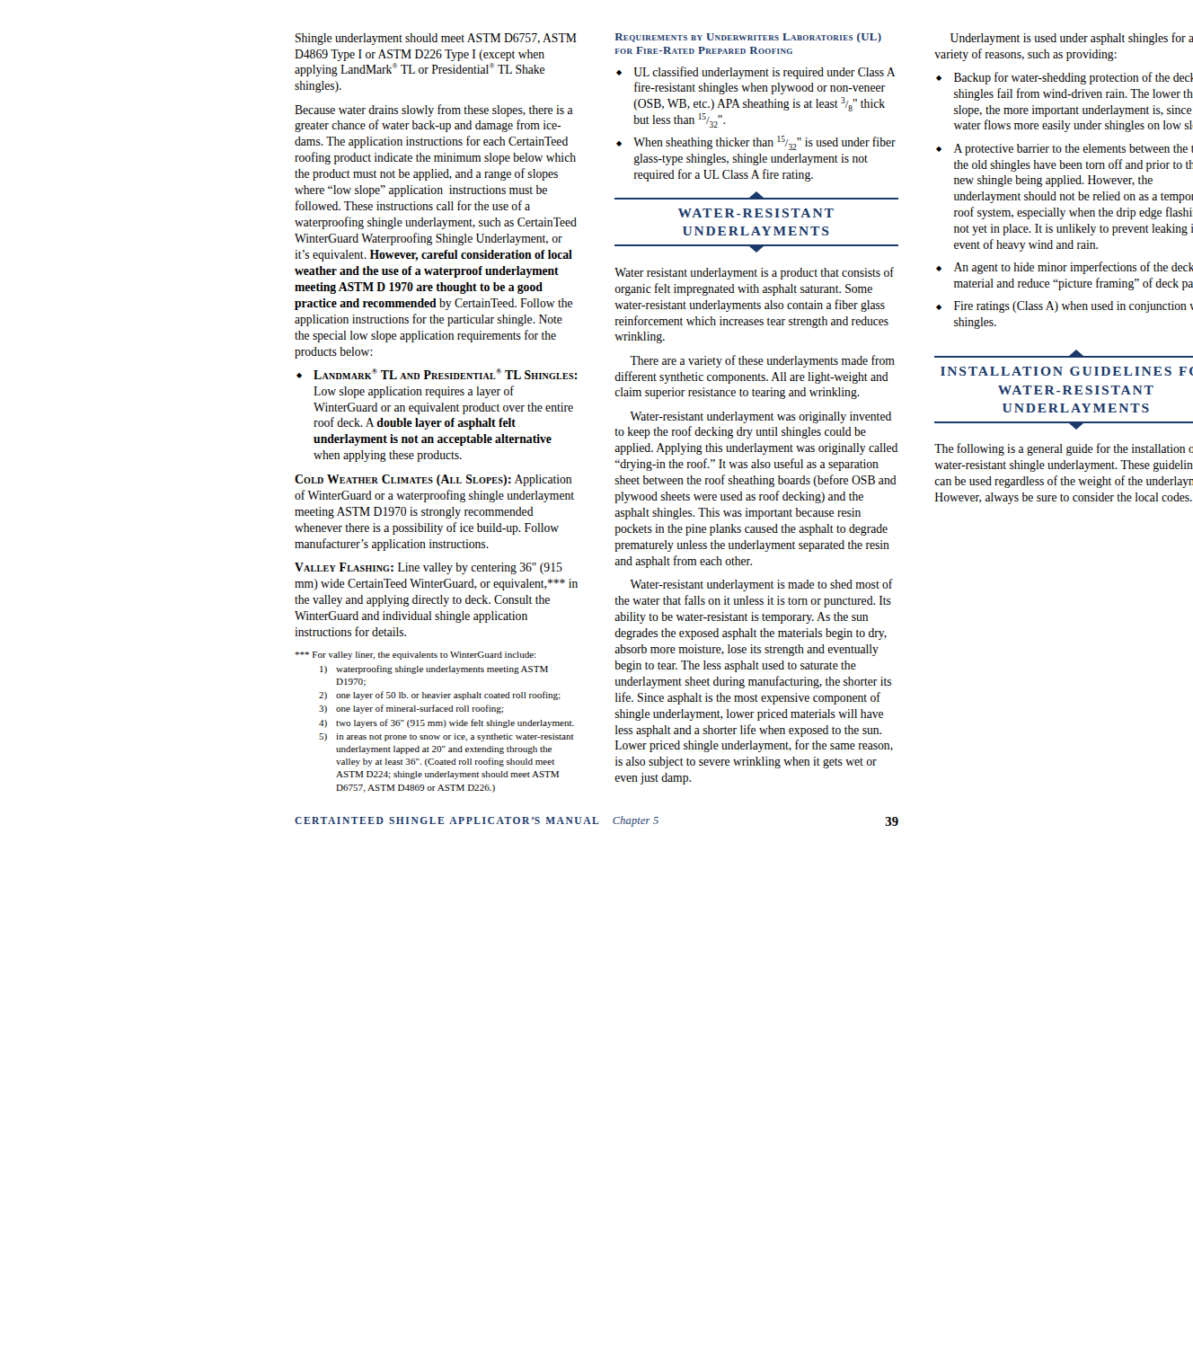Shingle underlayment should meet ASTM D6757, ASTM D4869 Type I or ASTM D226 Type I (except when applying LandMark® TL or Presidential® TL Shake shingles).
Because water drains slowly from these slopes, there is a greater chance of water back-up and damage from ice-dams. The application instructions for each CertainTeed roofing product indicate the minimum slope below which the product must not be applied, and a range of slopes where “low slope” application instructions must be followed. These instructions call for the use of a waterproofing shingle underlayment, such as CertainTeed WinterGuard Waterproofing Shingle Underlayment, or it’s equivalent. However, careful consideration of local weather and the use of a waterproof underlayment meeting ASTM D 1970 are thought to be a good practice and recommended by CertainTeed. Follow the application instructions for the particular shingle. Note the special low slope application requirements for the products below:
Landmark® TL and Presidential® TL Shingles: Low slope application requires a layer of WinterGuard or an equivalent product over the entire roof deck. A double layer of asphalt felt underlayment is not an acceptable alternative when applying these products.
Cold Weather Climates (All Slopes): Application of WinterGuard or a waterproofing shingle underlayment meeting ASTM D1970 is strongly recommended whenever there is a possibility of ice build-up. Follow manufacturer’s application instructions.
Valley Flashing: Line valley by centering 36" (915 mm) wide CertainTeed WinterGuard, or equivalent,*** in the valley and applying directly to deck. Consult the WinterGuard and individual shingle application instructions for details.
*** For valley liner, the equivalents to WinterGuard include:
1) waterproofing shingle underlayments meeting ASTM D1970;
2) one layer of 50 lb. or heavier asphalt coated roll roofing;
3) one layer of mineral-surfaced roll roofing;
4) two layers of 36" (915 mm) wide felt shingle underlayment.
5) in areas not prone to snow or ice, a synthetic water-resistant underlayment lapped at 20" and extending through the valley by at least 36". (Coated roll roofing should meet ASTM D224; shingle underlayment should meet ASTM D6757, ASTM D4869 or ASTM D226.)
Requirements by Underwriters Laboratories (UL)
for Fire-Rated Prepared Roofing
UL classified underlayment is required under Class A fire-resistant shingles when plywood or non-veneer (OSB, WB, etc.) APA sheathing is at least 3/8" thick but less than 15/32".
When sheathing thicker than 15/32" is used under fiber glass-type shingles, shingle underlayment is not required for a UL Class A fire rating.
Water-Resistant Underlayments
Water resistant underlayment is a product that consists of organic felt impregnated with asphalt saturant. Some water-resistant underlayments also contain a fiber glass reinforcement which increases tear strength and reduces wrinkling.
There are a variety of these underlayments made from different synthetic components. All are light-weight and claim superior resistance to tearing and wrinkling.
Water-resistant underlayment was originally invented to keep the roof decking dry until shingles could be applied. Applying this underlayment was originally called “drying-in the roof.” It was also useful as a separation sheet between the roof sheathing boards (before OSB and plywood sheets were used as roof decking) and the asphalt shingles. This was important because resin pockets in the pine planks caused the asphalt to degrade prematurely unless the underlayment separated the resin and asphalt from each other.
Water-resistant underlayment is made to shed most of the water that falls on it unless it is torn or punctured. Its ability to be water-resistant is temporary. As the sun degrades the exposed asphalt the materials begin to dry, absorb more moisture, lose its strength and eventually begin to tear. The less asphalt used to saturate the underlayment sheet during manufacturing, the shorter its life. Since asphalt is the most expensive component of shingle underlayment, lower priced materials will have less asphalt and a shorter life when exposed to the sun. Lower priced shingle underlayment, for the same reason, is also subject to severe wrinkling when it gets wet or even just damp.
Underlayment is used under asphalt shingles for a variety of reasons, such as providing:
Backup for water-shedding protection of the deck if shingles fail from wind-driven rain. The lower the slope, the more important underlayment is, since water flows more easily under shingles on low slopes.
A protective barrier to the elements between the time the old shingles have been torn off and prior to the new shingle being applied. However, the underlayment should not be relied on as a temporary roof system, especially when the drip edge flashing is not yet in place. It is unlikely to prevent leaking in the event of heavy wind and rain.
An agent to hide minor imperfections of the decking material and reduce “picture framing” of deck panels.
Fire ratings (Class A) when used in conjunction with shingles.
Installation Guidelines for
Water-Resistant Underlayments
The following is a general guide for the installation of water-resistant shingle underlayment. These guidelines can be used regardless of the weight of the underlayment. However, always be sure to consider the local codes.
CERTAINTEED SHINGLE APPLICATOR’S MANUAL Chapter 5
39